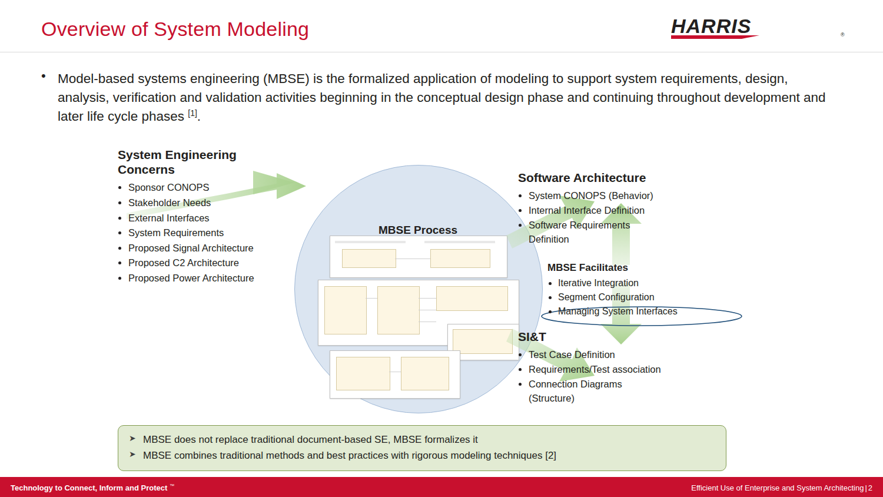Overview of System Modeling
HARRIS ®
•
Model-based systems engineering (MBSE) is the formalized application of modeling to support system requirements, design, analysis, verification and validation activities beginning in the conceptual design phase and continuing throughout development and later life cycle phases [1].
MBSE Process
System Engineering
Concerns
Sponsor CONOPS
Stakeholder Needs
External Interfaces
System Requirements
Proposed Signal Architecture
Proposed C2 Architecture
Proposed Power Architecture
Software Architecture
System CONOPS (Behavior)
Internal Interface Definition
Software Requirements
Definition
MBSE Facilitates
Iterative Integration
Segment Configuration
Managing System Interfaces
SI&T
Test Case Definition
Requirements/Test association
Connection Diagrams
(Structure)
MBSE does not replace traditional document-based SE, MBSE formalizes it
MBSE combines traditional methods and best practices with rigorous modeling techniques [2]
Technology to Connect, Inform and Protect ™
Efficient Use of Enterprise and System Architecting|2